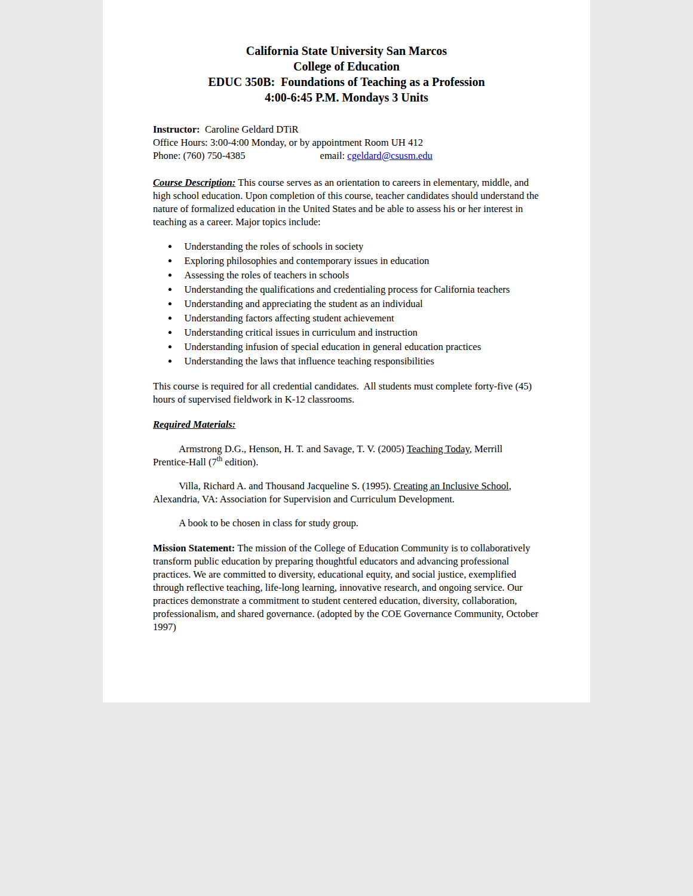California State University San Marcos
College of Education
EDUC 350B: Foundations of Teaching as a Profession
4:00-6:45 P.M. Mondays 3 Units
Instructor: Caroline Geldard DTiR
Office Hours: 3:00-4:00 Monday, or by appointment Room UH 412
Phone: (760) 750-4385 email: cgeldard@csusm.edu
Course Description: This course serves as an orientation to careers in elementary, middle, and high school education. Upon completion of this course, teacher candidates should understand the nature of formalized education in the United States and be able to assess his or her interest in teaching as a career. Major topics include:
Understanding the roles of schools in society
Exploring philosophies and contemporary issues in education
Assessing the roles of teachers in schools
Understanding the qualifications and credentialing process for California teachers
Understanding and appreciating the student as an individual
Understanding factors affecting student achievement
Understanding critical issues in curriculum and instruction
Understanding infusion of special education in general education practices
Understanding the laws that influence teaching responsibilities
This course is required for all credential candidates. All students must complete forty-five (45) hours of supervised fieldwork in K-12 classrooms.
Required Materials:
Armstrong D.G., Henson, H. T. and Savage, T. V. (2005) Teaching Today, Merrill Prentice-Hall (7th edition).
Villa, Richard A. and Thousand Jacqueline S. (1995). Creating an Inclusive School, Alexandria, VA: Association for Supervision and Curriculum Development.
A book to be chosen in class for study group.
Mission Statement: The mission of the College of Education Community is to collaboratively transform public education by preparing thoughtful educators and advancing professional practices. We are committed to diversity, educational equity, and social justice, exemplified through reflective teaching, life-long learning, innovative research, and ongoing service. Our practices demonstrate a commitment to student centered education, diversity, collaboration, professionalism, and shared governance. (adopted by the COE Governance Community, October 1997)